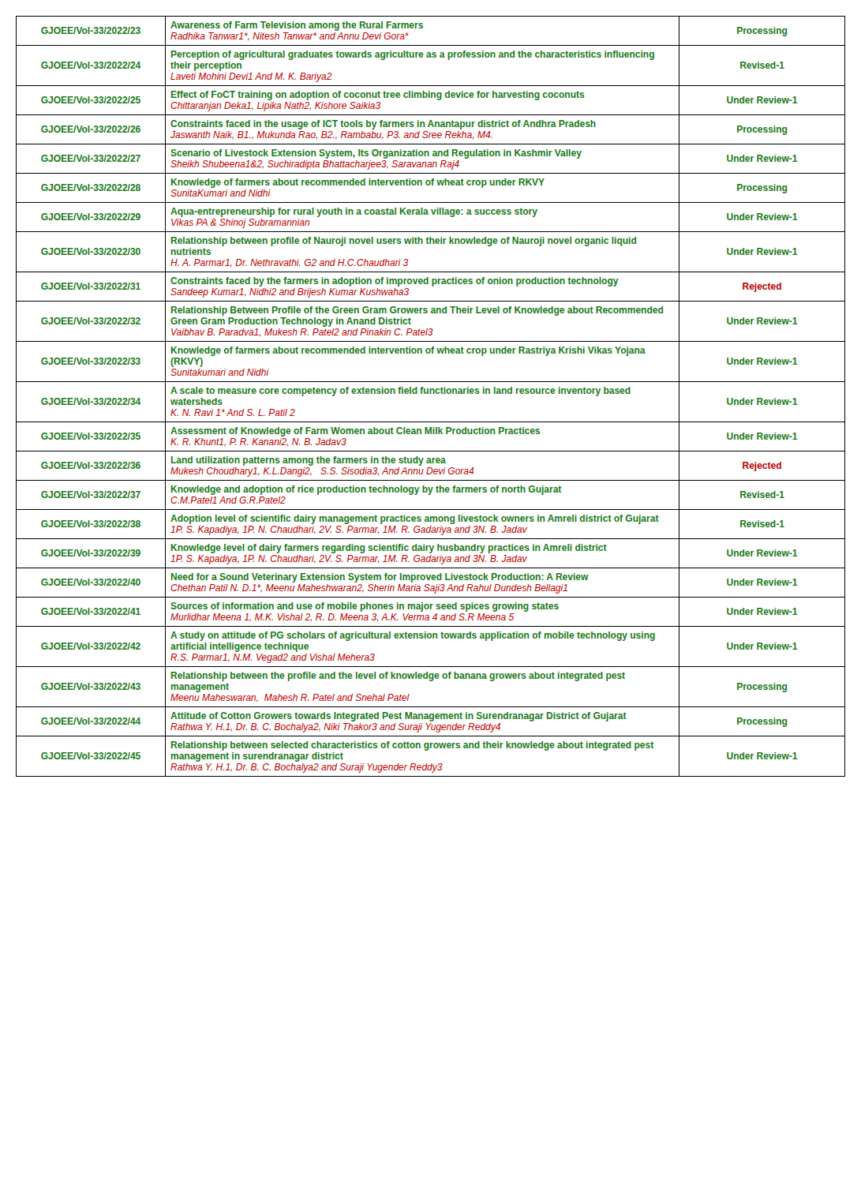| GJOEE/Vol-33/2022/23 | Awareness of Farm Television among the Rural Farmers Radhika Tanwar1*, Nitesh Tanwar* and Annu Devi Gora* | Processing |
| GJOEE/Vol-33/2022/24 | Perception of agricultural graduates towards agriculture as a profession and the characteristics influencing their perception Laveti Mohini Devi1 And M. K. Bariya2 | Revised-1 |
| GJOEE/Vol-33/2022/25 | Effect of FoCT training on adoption of coconut tree climbing device for harvesting coconuts Chittaranjan Deka1, Lipika Nath2, Kishore Saikia3 | Under Review-1 |
| GJOEE/Vol-33/2022/26 | Constraints faced in the usage of ICT tools by farmers in Anantapur district of Andhra Pradesh Jaswanth Naik, B1., Mukunda Rao, B2., Rambabu, P3. and Sree Rekha, M4. | Processing |
| GJOEE/Vol-33/2022/27 | Scenario of Livestock Extension System, Its Organization and Regulation in Kashmir Valley Sheikh Shubeena1&2, Suchiradipta Bhattacharjee3, Saravanan Raj4 | Under Review-1 |
| GJOEE/Vol-33/2022/28 | Knowledge of farmers about recommended intervention of wheat crop under RKVY SunitaKumari and Nidhi | Processing |
| GJOEE/Vol-33/2022/29 | Aqua-entrepreneurship for rural youth in a coastal Kerala village: a success story Vikas PA & Shinoj Subramannian | Under Review-1 |
| GJOEE/Vol-33/2022/30 | Relationship between profile of Nauroji novel users with their knowledge of Nauroji novel organic liquid nutrients H. A. Parmar1, Dr. Nethravathi. G2 and H.C.Chaudhari 3 | Under Review-1 |
| GJOEE/Vol-33/2022/31 | Constraints faced by the farmers in adoption of improved practices of onion production technology Sandeep Kumar1, Nidhi2 and Brijesh Kumar Kushwaha3 | Rejected |
| GJOEE/Vol-33/2022/32 | Relationship Between Profile of the Green Gram Growers and Their Level of Knowledge about Recommended Green Gram Production Technology in Anand District Vaibhav B. Paradva1, Mukesh R. Patel2 and Pinakin C. Patel3 | Under Review-1 |
| GJOEE/Vol-33/2022/33 | Knowledge of farmers about recommended intervention of wheat crop under Rastriya Krishi Vikas Yojana (RKVY) Sunitakumari and Nidhi | Under Review-1 |
| GJOEE/Vol-33/2022/34 | A scale to measure core competency of extension field functionaries in land resource inventory based watersheds K. N. Ravi 1* And S. L. Patil 2 | Under Review-1 |
| GJOEE/Vol-33/2022/35 | Assessment of Knowledge of Farm Women about Clean Milk Production Practices K. R. Khunt1, P. R. Kanani2, N. B. Jadav3 | Under Review-1 |
| GJOEE/Vol-33/2022/36 | Land utilization patterns among the farmers in the study area Mukesh Choudhary1, K.L.Dangi2, S.S. Sisodia3, And Annu Devi Gora4 | Rejected |
| GJOEE/Vol-33/2022/37 | Knowledge and adoption of rice production technology by the farmers of north Gujarat C.M.Patel1 And G.R.Patel2 | Revised-1 |
| GJOEE/Vol-33/2022/38 | Adoption level of scientific dairy management practices among livestock owners in Amreli district of Gujarat 1P. S. Kapadiya, 1P. N. Chaudhari, 2V. S. Parmar, 1M. R. Gadariya and 3N. B. Jadav | Revised-1 |
| GJOEE/Vol-33/2022/39 | Knowledge level of dairy farmers regarding scientific dairy husbandry practices in Amreli district 1P. S. Kapadiya, 1P. N. Chaudhari, 2V. S. Parmar, 1M. R. Gadariya and 3N. B. Jadav | Under Review-1 |
| GJOEE/Vol-33/2022/40 | Need for a Sound Veterinary Extension System for Improved Livestock Production: A Review Chethan Patil N. D.1*, Meenu Maheshwaran2, Sherin Maria Saji3 And Rahul Dundesh Bellagi1 | Under Review-1 |
| GJOEE/Vol-33/2022/41 | Sources of information and use of mobile phones in major seed spices growing states Murlidhar Meena 1, M.K. Vishal 2, R. D. Meena 3, A.K. Verma 4 and S.R Meena 5 | Under Review-1 |
| GJOEE/Vol-33/2022/42 | A study on attitude of PG scholars of agricultural extension towards application of mobile technology using artificial intelligence technique R.S. Parmar1, N.M. Vegad2 and Vishal Mehera3 | Under Review-1 |
| GJOEE/Vol-33/2022/43 | Relationship between the profile and the level of knowledge of banana growers about integrated pest management Meenu Maheswaran, Mahesh R. Patel and Snehal Patel | Processing |
| GJOEE/Vol-33/2022/44 | Attitude of Cotton Growers towards Integrated Pest Management in Surendranagar District of Gujarat Rathwa Y. H.1, Dr. B. C. Bochalya2, Niki Thakor3 and Suraji Yugender Reddy4 | Processing |
| GJOEE/Vol-33/2022/45 | Relationship between selected characteristics of cotton growers and their knowledge about integrated pest management in surendranagar district Rathwa Y. H.1, Dr. B. C. Bochalya2 and Suraji Yugender Reddy3 | Under Review-1 |